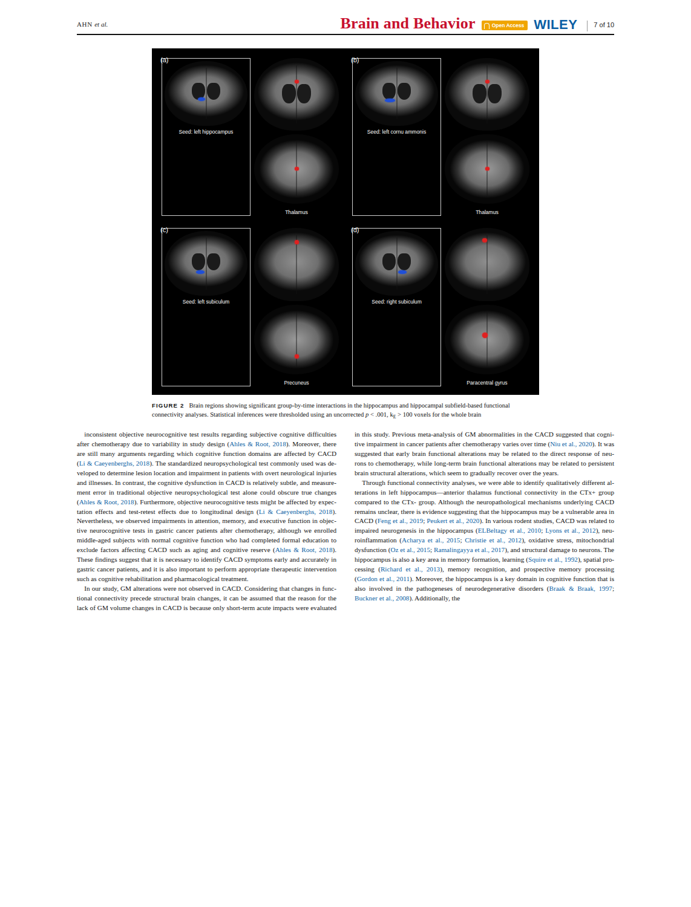AHN et al.
Brain and Behavior
Open Access
WILEY
7 of 10
(a)
Seed: left hippocampus
Thalamus
(b)
Seed: left cornu ammonis
Thalamus
(c)
Seed: left subiculum
Precuneus
(d)
Seed: right subiculum
Paracentral gyrus
FIGURE 2 Brain regions showing significant group-by-time interactions in the hippocampus and hippocampal subfield-based functional connectivity analyses. Statistical inferences were thresholded using an uncorrected p < .001, kE > 100 voxels for the whole brain
inconsistent objective neurocognitive test results regarding subjective cognitive difficulties after chemotherapy due to variability in study design (Ahles & Root, 2018). Moreover, there are still many arguments regarding which cognitive function domains are affected by CACD (Li & Caeyenberghs, 2018). The standardized neuropsychological test commonly used was developed to determine lesion location and impairment in patients with overt neurological injuries and illnesses. In contrast, the cognitive dysfunction in CACD is relatively subtle, and measurement error in traditional objective neuropsychological test alone could obscure true changes (Ahles & Root, 2018). Furthermore, objective neurocognitive tests might be affected by expectation effects and test-retest effects due to longitudinal design (Li & Caeyenberghs, 2018). Nevertheless, we observed impairments in attention, memory, and executive function in objective neurocognitive tests in gastric cancer patients after chemotherapy, although we enrolled middle-aged subjects with normal cognitive function who had completed formal education to exclude factors affecting CACD such as aging and cognitive reserve (Ahles & Root, 2018). These findings suggest that it is necessary to identify CACD symptoms early and accurately in gastric cancer patients, and it is also important to perform appropriate therapeutic intervention such as cognitive rehabilitation and pharmacological treatment.
In our study, GM alterations were not observed in CACD. Considering that changes in functional connectivity precede structural brain changes, it can be assumed that the reason for the lack of GM volume changes in CACD is because only short-term acute impacts were evaluated in this study. Previous meta-analysis of GM abnormalities in the CACD suggested that cognitive impairment in cancer patients after chemotherapy varies over time (Niu et al., 2020). It was suggested that early brain functional alterations may be related to the direct response of neurons to chemotherapy, while long-term brain functional alterations may be related to persistent brain structural alterations, which seem to gradually recover over the years.
Through functional connectivity analyses, we were able to identify qualitatively different alterations in left hippocampus—anterior thalamus functional connectivity in the CTx+ group compared to the CTx- group. Although the neuropathological mechanisms underlying CACD remains unclear, there is evidence suggesting that the hippocampus may be a vulnerable area in CACD (Feng et al., 2019; Peukert et al., 2020). In various rodent studies, CACD was related to impaired neurogenesis in the hippocampus (ELBeltagy et al., 2010; Lyons et al., 2012), neuroinflammation (Acharya et al., 2015; Christie et al., 2012), oxidative stress, mitochondrial dysfunction (Oz et al., 2015; Ramalingayya et al., 2017), and structural damage to neurons. The hippocampus is also a key area in memory formation, learning (Squire et al., 1992), spatial processing (Richard et al., 2013), memory recognition, and prospective memory processing (Gordon et al., 2011). Moreover, the hippocampus is a key domain in cognitive function that is also involved in the pathogeneses of neurodegenerative disorders (Braak & Braak, 1997; Buckner et al., 2008). Additionally, the